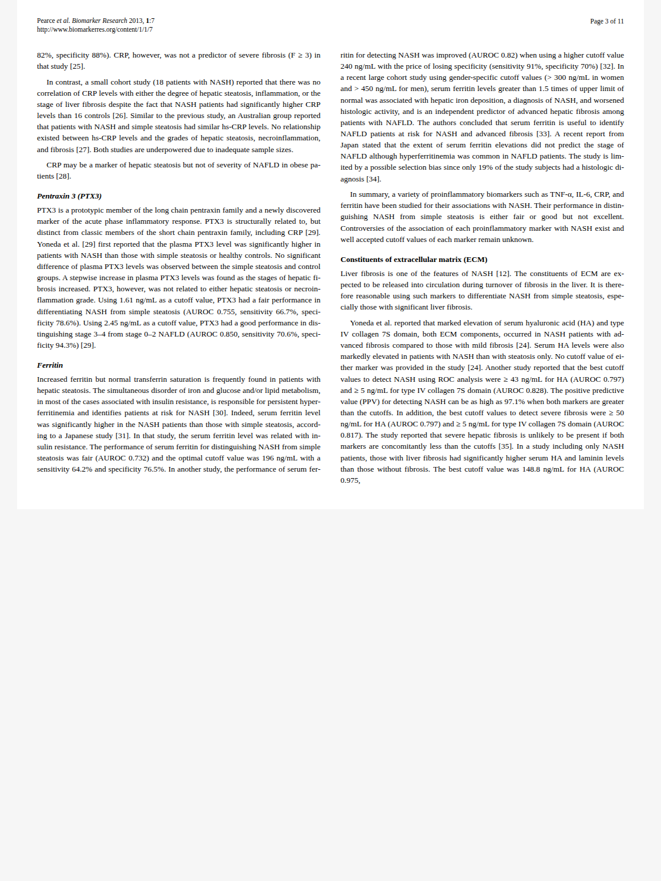Pearce et al. Biomarker Research 2013, 1:7
http://www.biomarkerres.org/content/1/1/7
Page 3 of 11
82%, specificity 88%). CRP, however, was not a predictor of severe fibrosis (F ≥ 3) in that study [25].
In contrast, a small cohort study (18 patients with NASH) reported that there was no correlation of CRP levels with either the degree of hepatic steatosis, inflammation, or the stage of liver fibrosis despite the fact that NASH patients had significantly higher CRP levels than 16 controls [26]. Similar to the previous study, an Australian group reported that patients with NASH and simple steatosis had similar hs-CRP levels. No relationship existed between hs-CRP levels and the grades of hepatic steatosis, necroinflammation, and fibrosis [27]. Both studies are underpowered due to inadequate sample sizes.
CRP may be a marker of hepatic steatosis but not of severity of NAFLD in obese patients [28].
Pentraxin 3 (PTX3)
PTX3 is a prototypic member of the long chain pentraxin family and a newly discovered marker of the acute phase inflammatory response. PTX3 is structurally related to, but distinct from classic members of the short chain pentraxin family, including CRP [29]. Yoneda et al. [29] first reported that the plasma PTX3 level was significantly higher in patients with NASH than those with simple steatosis or healthy controls. No significant difference of plasma PTX3 levels was observed between the simple steatosis and control groups. A stepwise increase in plasma PTX3 levels was found as the stages of hepatic fibrosis increased. PTX3, however, was not related to either hepatic steatosis or necroinflammation grade. Using 1.61 ng/mL as a cutoff value, PTX3 had a fair performance in differentiating NASH from simple steatosis (AUROC 0.755, sensitivity 66.7%, specificity 78.6%). Using 2.45 ng/mL as a cutoff value, PTX3 had a good performance in distinguishing stage 3–4 from stage 0–2 NAFLD (AUROC 0.850, sensitivity 70.6%, specificity 94.3%) [29].
Ferritin
Increased ferritin but normal transferrin saturation is frequently found in patients with hepatic steatosis. The simultaneous disorder of iron and glucose and/or lipid metabolism, in most of the cases associated with insulin resistance, is responsible for persistent hyperferritinemia and identifies patients at risk for NASH [30]. Indeed, serum ferritin level was significantly higher in the NASH patients than those with simple steatosis, according to a Japanese study [31]. In that study, the serum ferritin level was related with insulin resistance. The performance of serum ferritin for distinguishing NASH from simple steatosis was fair (AUROC 0.732) and the optimal cutoff value was 196 ng/mL with a sensitivity 64.2% and specificity 76.5%. In another study, the performance of serum ferritin for detecting NASH was improved (AUROC 0.82) when using a higher cutoff value 240 ng/mL with the price of losing specificity (sensitivity 91%, specificity 70%) [32]. In a recent large cohort study using gender-specific cutoff values (> 300 ng/mL in women and > 450 ng/mL for men), serum ferritin levels greater than 1.5 times of upper limit of normal was associated with hepatic iron deposition, a diagnosis of NASH, and worsened histologic activity, and is an independent predictor of advanced hepatic fibrosis among patients with NAFLD. The authors concluded that serum ferritin is useful to identify NAFLD patients at risk for NASH and advanced fibrosis [33]. A recent report from Japan stated that the extent of serum ferritin elevations did not predict the stage of NAFLD although hyperferritinemia was common in NAFLD patients. The study is limited by a possible selection bias since only 19% of the study subjects had a histologic diagnosis [34].
In summary, a variety of proinflammatory biomarkers such as TNF-α, IL-6, CRP, and ferritin have been studied for their associations with NASH. Their performance in distinguishing NASH from simple steatosis is either fair or good but not excellent. Controversies of the association of each proinflammatory marker with NASH exist and well accepted cutoff values of each marker remain unknown.
Constituents of extracellular matrix (ECM)
Liver fibrosis is one of the features of NASH [12]. The constituents of ECM are expected to be released into circulation during turnover of fibrosis in the liver. It is therefore reasonable using such markers to differentiate NASH from simple steatosis, especially those with significant liver fibrosis.
Yoneda et al. reported that marked elevation of serum hyaluronic acid (HA) and type IV collagen 7S domain, both ECM components, occurred in NASH patients with advanced fibrosis compared to those with mild fibrosis [24]. Serum HA levels were also markedly elevated in patients with NASH than with steatosis only. No cutoff value of either marker was provided in the study [24]. Another study reported that the best cutoff values to detect NASH using ROC analysis were ≥ 43 ng/mL for HA (AUROC 0.797) and ≥ 5 ng/mL for type IV collagen 7S domain (AUROC 0.828). The positive predictive value (PPV) for detecting NASH can be as high as 97.1% when both markers are greater than the cutoffs. In addition, the best cutoff values to detect severe fibrosis were ≥ 50 ng/mL for HA (AUROC 0.797) and ≥ 5 ng/mL for type IV collagen 7S domain (AUROC 0.817). The study reported that severe hepatic fibrosis is unlikely to be present if both markers are concomitantly less than the cutoffs [35]. In a study including only NASH patients, those with liver fibrosis had significantly higher serum HA and laminin levels than those without fibrosis. The best cutoff value was 148.8 ng/mL for HA (AUROC 0.975,